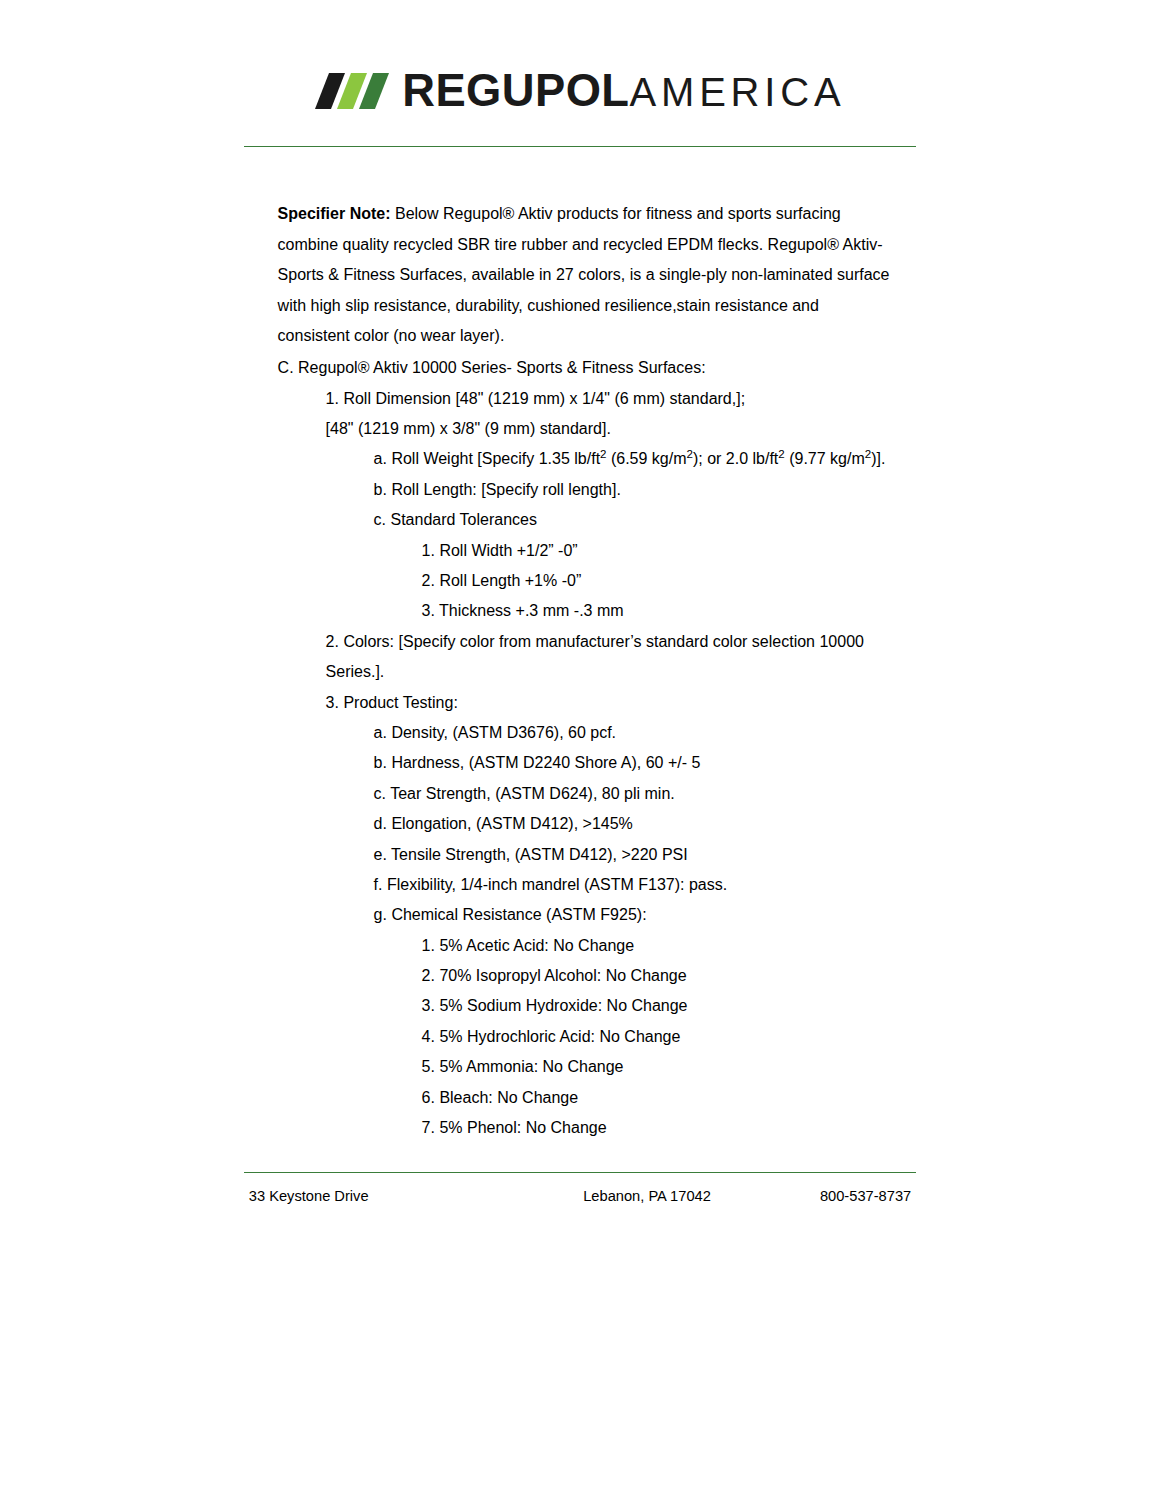REGUPOL AMERICA
Specifier Note: Below Regupol® Aktiv products for fitness and sports surfacing combine quality recycled SBR tire rubber and recycled EPDM flecks. Regupol® Aktiv-Sports & Fitness Surfaces, available in 27 colors, is a single-ply non-laminated surface with high slip resistance, durability, cushioned resilience,stain resistance and consistent color (no wear layer).
C. Regupol® Aktiv 10000 Series- Sports & Fitness Surfaces:
1. Roll Dimension [48" (1219 mm) x 1/4" (6 mm) standard,];
[48" (1219 mm) x 3/8" (9 mm) standard].
a. Roll Weight [Specify 1.35 lb/ft2 (6.59 kg/m2); or 2.0 lb/ft2 (9.77 kg/m2)].
b. Roll Length: [Specify roll length].
c. Standard Tolerances
1. Roll Width +1/2” -0”
2. Roll Length +1% -0”
3. Thickness +.3 mm -.3 mm
2. Colors: [Specify color from manufacturer’s standard color selection 10000 Series.].
3. Product Testing:
a. Density, (ASTM D3676), 60 pcf.
b. Hardness, (ASTM D2240 Shore A), 60 +/- 5
c. Tear Strength, (ASTM D624), 80 pli min.
d. Elongation, (ASTM D412), >145%
e. Tensile Strength, (ASTM D412), >220 PSI
f. Flexibility, 1/4-inch mandrel (ASTM F137): pass.
g. Chemical Resistance (ASTM F925):
1. 5% Acetic Acid: No Change
2. 70% Isopropyl Alcohol: No Change
3. 5% Sodium Hydroxide: No Change
4. 5% Hydrochloric Acid: No Change
5. 5% Ammonia: No Change
6. Bleach: No Change
7. 5% Phenol: No Change
33 Keystone Drive Lebanon, PA 17042 800-537-8737